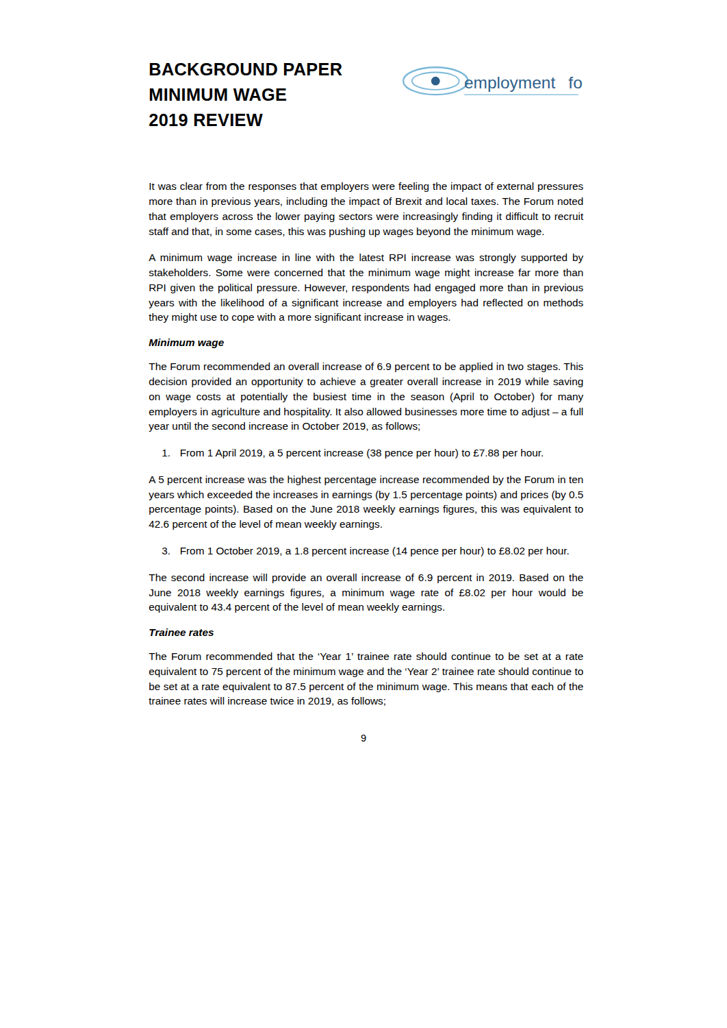BACKGROUND PAPER
MINIMUM WAGE
2019 REVIEW
employment forum
It was clear from the responses that employers were feeling the impact of external pressures more than in previous years, including the impact of Brexit and local taxes. The Forum noted that employers across the lower paying sectors were increasingly finding it difficult to recruit staff and that, in some cases, this was pushing up wages beyond the minimum wage.
A minimum wage increase in line with the latest RPI increase was strongly supported by stakeholders. Some were concerned that the minimum wage might increase far more than RPI given the political pressure. However, respondents had engaged more than in previous years with the likelihood of a significant increase and employers had reflected on methods they might use to cope with a more significant increase in wages.
Minimum wage
The Forum recommended an overall increase of 6.9 percent to be applied in two stages. This decision provided an opportunity to achieve a greater overall increase in 2019 while saving on wage costs at potentially the busiest time in the season (April to October) for many employers in agriculture and hospitality. It also allowed businesses more time to adjust – a full year until the second increase in October 2019, as follows;
1.
From 1 April 2019, a 5 percent increase (38 pence per hour) to £7.88 per hour.
A 5 percent increase was the highest percentage increase recommended by the Forum in ten years which exceeded the increases in earnings (by 1.5 percentage points) and prices (by 0.5 percentage points). Based on the June 2018 weekly earnings figures, this was equivalent to 42.6 percent of the level of mean weekly earnings.
3.
From 1 October 2019, a 1.8 percent increase (14 pence per hour) to £8.02 per hour.
The second increase will provide an overall increase of 6.9 percent in 2019. Based on the June 2018 weekly earnings figures, a minimum wage rate of £8.02 per hour would be equivalent to 43.4 percent of the level of mean weekly earnings.
Trainee rates
The Forum recommended that the ‘Year 1’ trainee rate should continue to be set at a rate equivalent to 75 percent of the minimum wage and the ‘Year 2’ trainee rate should continue to be set at a rate equivalent to 87.5 percent of the minimum wage. This means that each of the trainee rates will increase twice in 2019, as follows;
9